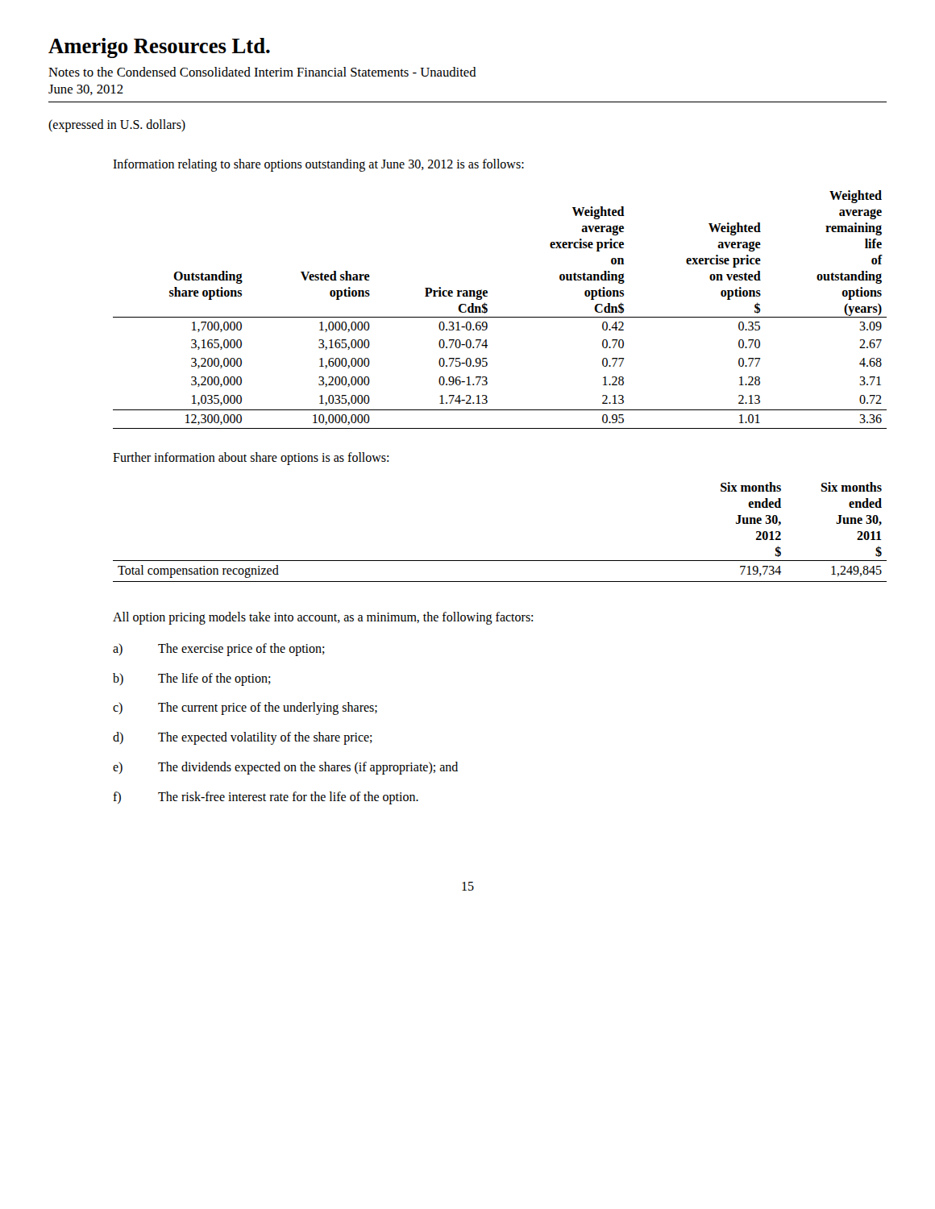Amerigo Resources Ltd.
Notes to the Condensed Consolidated Interim Financial Statements - Unaudited
June 30, 2012
(expressed in U.S. dollars)
Information relating to share options outstanding at June 30, 2012 is as follows:
| | | | | | Weighted |
| --- | --- | --- | --- | --- | --- |
| | | | Weighted | | average |
| | | | average | Weighted | remaining |
| | | | exercise price | average | life |
| | | | on | exercise price | of |
| Outstanding | Vested share | | outstanding | on vested | outstanding |
| share options | options | Price range | options | options | options |
| | | Cdn$ | Cdn$ | $ | (years) |
| 1,700,000 | 1,000,000 | 0.31-0.69 | 0.42 | 0.35 | 3.09 |
| 3,165,000 | 3,165,000 | 0.70-0.74 | 0.70 | 0.70 | 2.67 |
| 3,200,000 | 1,600,000 | 0.75-0.95 | 0.77 | 0.77 | 4.68 |
| 3,200,000 | 3,200,000 | 0.96-1.73 | 1.28 | 1.28 | 3.71 |
| 1,035,000 | 1,035,000 | 1.74-2.13 | 2.13 | 2.13 | 0.72 |
| 12,300,000 | 10,000,000 | | 0.95 | 1.01 | 3.36 |
Further information about share options is as follows:
| | Six months | Six months |
| --- | --- | --- |
| | ended | ended |
| | June 30, | June 30, |
| | 2012 | 2011 |
| | $ | $ |
| Total compensation recognized | 719,734 | 1,249,845 |
All option pricing models take into account, as a minimum, the following factors:
a) The exercise price of the option;
b) The life of the option;
c) The current price of the underlying shares;
d) The expected volatility of the share price;
e) The dividends expected on the shares (if appropriate); and
f) The risk-free interest rate for the life of the option.
15